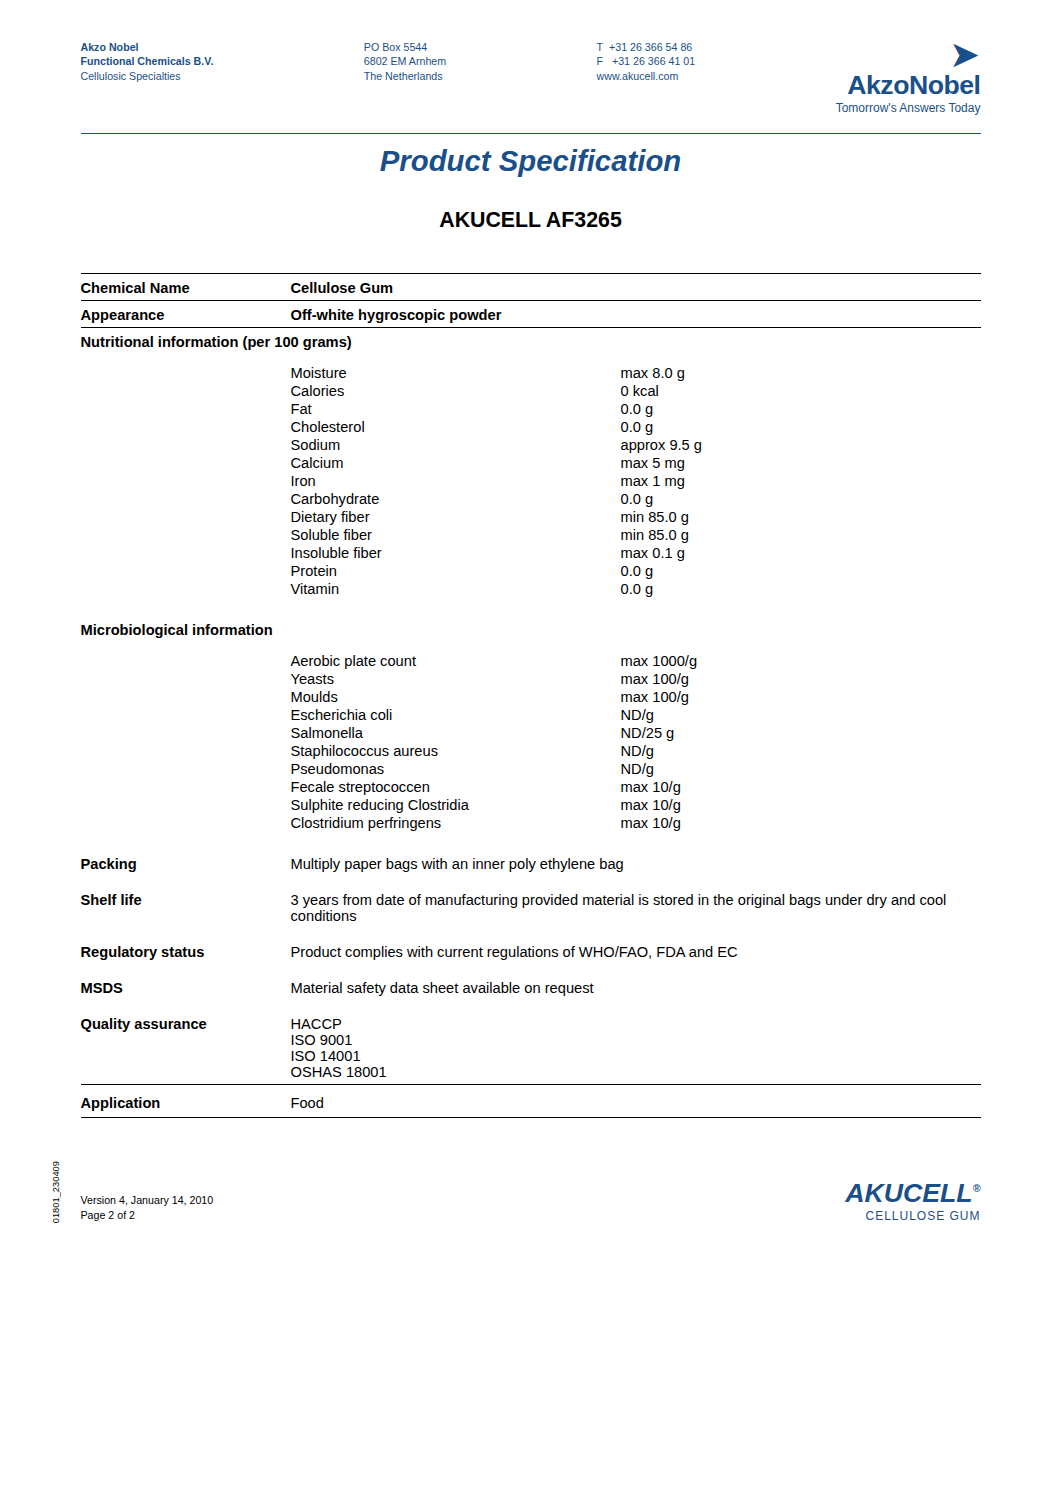Akzo Nobel
Functional Chemicals B.V.
Cellulosic Specialties
PO Box 5544
6802 EM Arnhem
The Netherlands
T +31 26 366 54 86
F +31 26 366 41 01
www.akucell.com
➤
AkzoNobel
Tomorrow's Answers Today
Product Specification
AKUCELL AF3265
| Chemical Name | Cellulose Gum |
| Appearance | Off-white hygroscopic powder |
| Nutritional information (per 100 grams) |
| | / Moisture / max 8.0 g / / Calories / 0 kcal / / Fat / 0.0 g / / Cholesterol / 0.0 g / / Sodium / approx 9.5 g / / Calcium / max 5 mg / / Iron / max 1 mg / / Carbohydrate / 0.0 g / / Dietary fiber / min 85.0 g / / Soluble fiber / min 85.0 g / / Insoluble fiber / max 0.1 g / / Protein / 0.0 g / / Vitamin / 0.0 g / |
| Microbiological information | |
| | / Aerobic plate count / max 1000/g / / Yeasts / max 100/g / / Moulds / max 100/g / / Escherichia coli / ND/g / / Salmonella / ND/25 g / / Staphilococcus aureus / ND/g / / Pseudomonas / ND/g / / Fecale streptococcen / max 10/g / / Sulphite reducing Clostridia / max 10/g / / Clostridium perfringens / max 10/g / |
| Packing | Multiply paper bags with an inner poly ethylene bag |
| Shelf life | 3 years from date of manufacturing provided material is stored in the original bags under dry and cool conditions |
| Regulatory status | Product complies with current regulations of WHO/FAO, FDA and EC |
| MSDS | Material safety data sheet available on request |
| Quality assurance | HACCP ISO 9001 ISO 14001 OSHAS 18001 |
| Application | Food |
Version 4, January 14, 2010
Page 2 of 2
AKUCELL®
CELLULOSE GUM
01801_230409